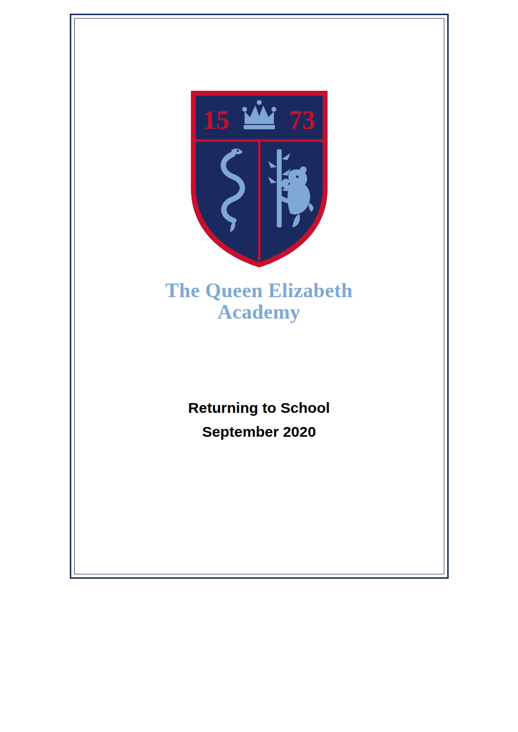The Queen Elizabeth Academy crest 15 73
The Queen Elizabeth Academy
Returning to School September 2020